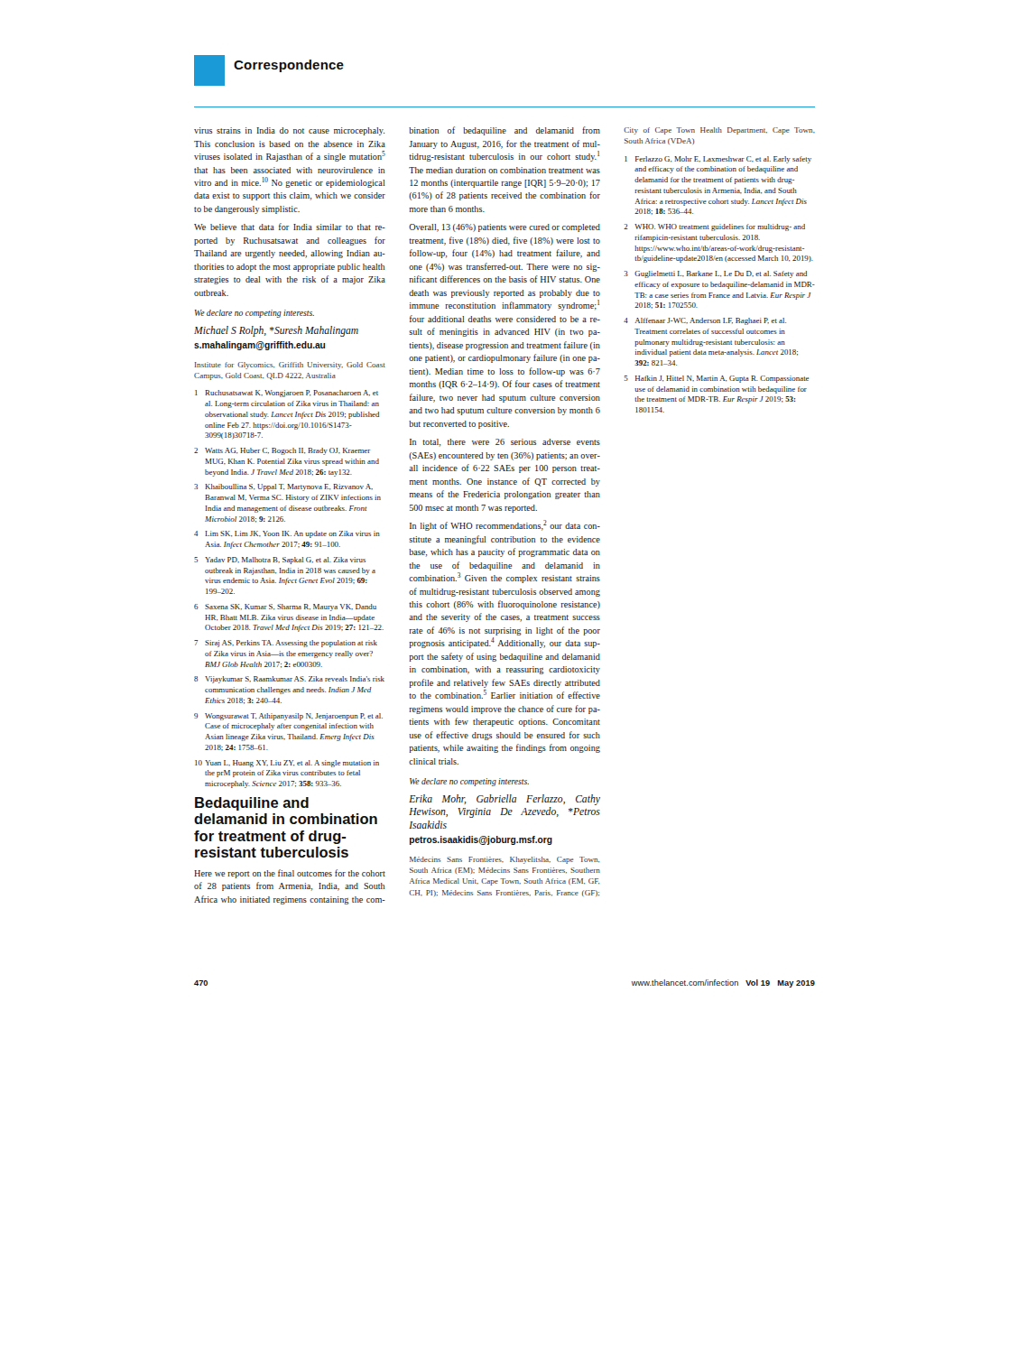Correspondence
virus strains in India do not cause microcephaly. This conclusion is based on the absence in Zika viruses isolated in Rajasthan of a single mutation5 that has been associated with neurovirulence in vitro and in mice.10 No genetic or epidemiological data exist to support this claim, which we consider to be dangerously simplistic.
We believe that data for India similar to that reported by Ruchusatsawat and colleagues for Thailand are urgently needed, allowing Indian authorities to adopt the most appropriate public health strategies to deal with the risk of a major Zika outbreak.
We declare no competing interests.
Michael S Rolph, *Suresh Mahalingam
s.mahalingam@griffith.edu.au
Institute for Glycomics, Griffith University, Gold Coast Campus, Gold Coast, QLD 4222, Australia
Ruchusatsawat K, Wongjaroen P, Posanacharoen A, et al. Long-term circulation of Zika virus in Thailand: an observational study. Lancet Infect Dis 2019; published online Feb 27. https://doi.org/10.1016/S1473-3099(18)30718-7.
Watts AG, Huber C, Bogoch II, Brady OJ, Kraemer MUG, Khan K. Potential Zika virus spread within and beyond India. J Travel Med 2018; 26: tay132.
Khaiboullina S, Uppal T, Martynova E, Rizvanov A, Baranwal M, Verma SC. History of ZIKV infections in India and management of disease outbreaks. Front Microbiol 2018; 9: 2126.
Lim SK, Lim JK, Yoon IK. An update on Zika virus in Asia. Infect Chemother 2017; 49: 91–100.
Yadav PD, Malhotra B, Sapkal G, et al. Zika virus outbreak in Rajasthan, India in 2018 was caused by a virus endemic to Asia. Infect Genet Evol 2019; 69: 199–202.
Saxena SK, Kumar S, Sharma R, Maurya VK, Dandu HR, Bhatt MLB. Zika virus disease in India—update October 2018. Travel Med Infect Dis 2019; 27: 121–22.
Siraj AS, Perkins TA. Assessing the population at risk of Zika virus in Asia—is the emergency really over? BMJ Glob Health 2017; 2: e000309.
Vijaykumar S, Raamkumar AS. Zika reveals India's risk communication challenges and needs. Indian J Med Ethics 2018; 3: 240–44.
Wongsurawat T, Athipanyasilp N, Jenjaroenpun P, et al. Case of microcephaly after congenital infection with Asian lineage Zika virus, Thailand. Emerg Infect Dis 2018; 24: 1758–61.
Yuan L, Huang XY, Liu ZY, et al. A single mutation in the prM protein of Zika virus contributes to fetal microcephaly. Science 2017; 358: 933–36.
Bedaquiline and delamanid in combination for treatment of drug-resistant tuberculosis
Here we report on the final outcomes for the cohort of 28 patients from Armenia, India, and South Africa who initiated regimens containing the combination of bedaquiline and delamanid from January to August, 2016, for the treatment of multidrug-resistant tuberculosis in our cohort study.1 The median duration on combination treatment was 12 months (interquartile range [IQR] 5·9–20·0); 17 (61%) of 28 patients received the combination for more than 6 months.
Overall, 13 (46%) patients were cured or completed treatment, five (18%) died, five (18%) were lost to follow-up, four (14%) had treatment failure, and one (4%) was transferred-out. There were no significant differences on the basis of HIV status. One death was previously reported as probably due to immune reconstitution inflammatory syndrome;1 four additional deaths were considered to be a result of meningitis in advanced HIV (in two patients), disease progression and treatment failure (in one patient), or cardiopulmonary failure (in one patient). Median time to loss to follow-up was 6·7 months (IQR 6·2–14·9). Of four cases of treatment failure, two never had sputum culture conversion and two had sputum culture conversion by month 6 but reconverted to positive.
In total, there were 26 serious adverse events (SAEs) encountered by ten (36%) patients; an overall incidence of 6·22 SAEs per 100 person treatment months. One instance of QT corrected by means of the Fredericia prolongation greater than 500 msec at month 7 was reported.
In light of WHO recommendations,2 our data constitute a meaningful contribution to the evidence base, which has a paucity of programmatic data on the use of bedaquiline and delamanid in combination.3 Given the complex resistant strains of multidrug-resistant tuberculosis observed among this cohort (86% with fluoroquinolone resistance) and the severity of the cases, a treatment success rate of 46% is not surprising in light of the poor prognosis anticipated.4 Additionally, our data support the safety of using bedaquiline and delamanid in combination, with a reassuring cardiotoxicity profile and relatively few SAEs directly attributed to the combination.5 Earlier initiation of effective regimens would improve the chance of cure for patients with few therapeutic options. Concomitant use of effective drugs should be ensured for such patients, while awaiting the findings from ongoing clinical trials.
We declare no competing interests.
Erika Mohr, Gabriella Ferlazzo, Cathy Hewison, Virginia De Azevedo, *Petros Isaakidis
petros.isaakidis@joburg.msf.org
Médecins Sans Frontières, Khayelitsha, Cape Town, South Africa (EM); Médecins Sans Frontières, Southern Africa Medical Unit, Cape Town, South Africa (EM, GF, CH, PI); Médecins Sans Frontières, Paris, France (GF); City of Cape Town Health Department, Cape Town, South Africa (VDeA)
Ferlazzo G, Mohr E, Laxmeshwar C, et al. Early safety and efficacy of the combination of bedaquiline and delamanid for the treatment of patients with drug-resistant tuberculosis in Armenia, India, and South Africa: a retrospective cohort study. Lancet Infect Dis 2018; 18: 536–44.
WHO. WHO treatment guidelines for multidrug- and rifampicin-resistant tuberculosis. 2018. https://www.who.int/tb/areas-of-work/drug-resistant-tb/guideline-update2018/en (accessed March 10, 2019).
Guglielmetti L, Barkane L, Le Du D, et al. Safety and efficacy of exposure to bedaquiline-delamanid in MDR-TB: a case series from France and Latvia. Eur Respir J 2018; 51: 1702550.
Alffenaar J-WC, Anderson LF, Baghaei P, et al. Treatment correlates of successful outcomes in pulmonary multidrug-resistant tuberculosis: an individual patient data meta-analysis. Lancet 2018; 392: 821–34.
Hafkin J, Hittel N, Martin A, Gupta R. Compassionate use of delamanid in combination wtih bedaquiline for the treatment of MDR-TB. Eur Respir J 2019; 53: 1801154.
470
www.thelancet.com/infection Vol 19 May 2019